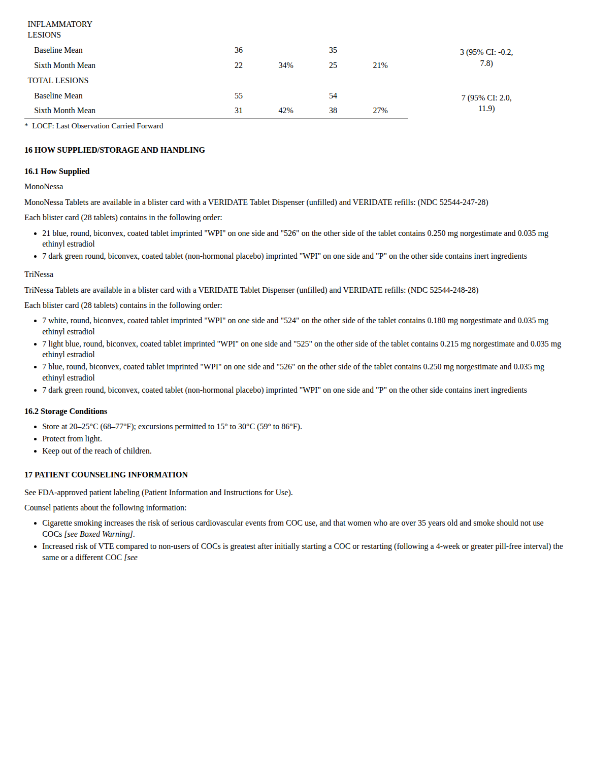| INFLAMMATORY LESIONS |
| Baseline Mean | 36 | | 35 | | 3 (95% CI: -0.2, 7.8) |
| Sixth Month Mean | 22 | 34% | 25 | 21% |
| TOTAL LESIONS |
| Baseline Mean | 55 | | 54 | | 7 (95% CI: 2.0, 11.9) |
| Sixth Month Mean | 31 | 42% | 38 | 27% |
* LOCF: Last Observation Carried Forward
16 HOW SUPPLIED/STORAGE AND HANDLING
16.1 How Supplied
MonoNessa
MonoNessa Tablets are available in a blister card with a VERIDATE Tablet Dispenser (unfilled) and VERIDATE refills: (NDC 52544-247-28)
Each blister card (28 tablets) contains in the following order:
21 blue, round, biconvex, coated tablet imprinted "WPI" on one side and "526" on the other side of the tablet contains 0.250 mg norgestimate and 0.035 mg ethinyl estradiol
7 dark green round, biconvex, coated tablet (non-hormonal placebo) imprinted "WPI" on one side and "P" on the other side contains inert ingredients
TriNessa
TriNessa Tablets are available in a blister card with a VERIDATE Tablet Dispenser (unfilled) and VERIDATE refills: (NDC 52544-248-28)
Each blister card (28 tablets) contains in the following order:
7 white, round, biconvex, coated tablet imprinted "WPI" on one side and "524" on the other side of the tablet contains 0.180 mg norgestimate and 0.035 mg ethinyl estradiol
7 light blue, round, biconvex, coated tablet imprinted "WPI" on one side and "525" on the other side of the tablet contains 0.215 mg norgestimate and 0.035 mg ethinyl estradiol
7 blue, round, biconvex, coated tablet imprinted "WPI" on one side and "526" on the other side of the tablet contains 0.250 mg norgestimate and 0.035 mg ethinyl estradiol
7 dark green round, biconvex, coated tablet (non-hormonal placebo) imprinted "WPI" on one side and "P" on the other side contains inert ingredients
16.2 Storage Conditions
Store at 20–25°C (68–77°F); excursions permitted to 15° to 30°C (59° to 86°F).
Protect from light.
Keep out of the reach of children.
17 PATIENT COUNSELING INFORMATION
See FDA-approved patient labeling (Patient Information and Instructions for Use).
Counsel patients about the following information:
Cigarette smoking increases the risk of serious cardiovascular events from COC use, and that women who are over 35 years old and smoke should not use COCs [see Boxed Warning].
Increased risk of VTE compared to non-users of COCs is greatest after initially starting a COC or restarting (following a 4-week or greater pill-free interval) the same or a different COC [see